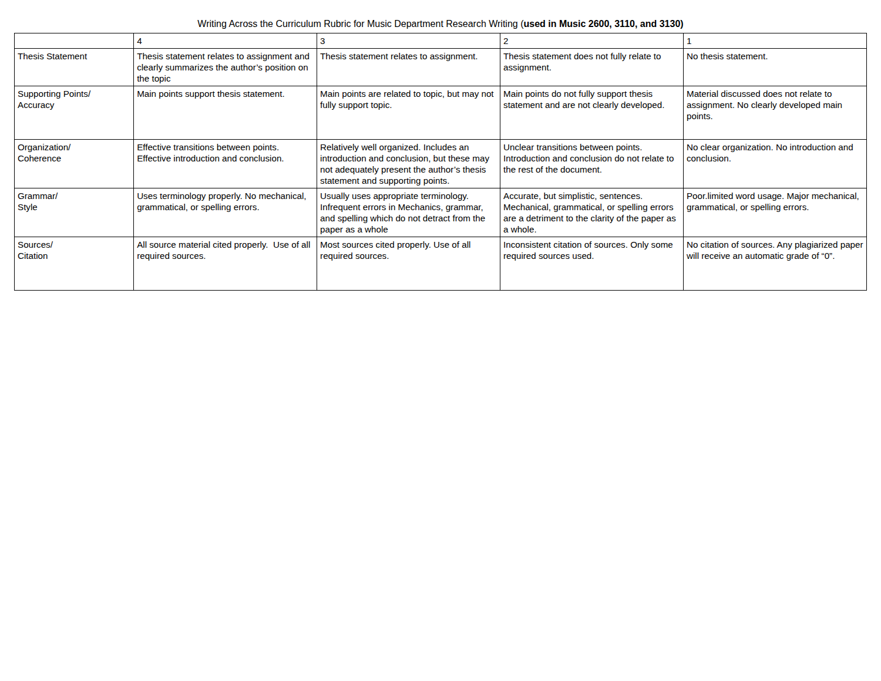Writing Across the Curriculum Rubric for Music Department Research Writing (used in Music 2600, 3110, and 3130)
| | 4 | 3 | 2 | 1 |
| --- | --- | --- | --- | --- |
| Thesis Statement | Thesis statement relates to assignment and clearly summarizes the author’s position on the topic | Thesis statement relates to assignment. | Thesis statement does not fully relate to assignment. | No thesis statement. |
| Supporting Points/ Accuracy | Main points support thesis statement. | Main points are related to topic, but may not fully support topic. | Main points do not fully support thesis statement and are not clearly developed. | Material discussed does not relate to assignment. No clearly developed main points. |
| Organization/ Coherence | Effective transitions between points. Effective introduction and conclusion. | Relatively well organized. Includes an introduction and conclusion, but these may not adequately present the author’s thesis statement and supporting points. | Unclear transitions between points. Introduction and conclusion do not relate to the rest of the document. | No clear organization. No introduction and conclusion. |
| Grammar/ Style | Uses terminology properly. No mechanical, grammatical, or spelling errors. | Usually uses appropriate terminology. Infrequent errors in Mechanics, grammar, and spelling which do not detract from the paper as a whole | Accurate, but simplistic, sentences. Mechanical, grammatical, or spelling errors are a detriment to the clarity of the paper as a whole. | Poor.limited word usage. Major mechanical, grammatical, or spelling errors. |
| Sources/ Citation | All source material cited properly. Use of all required sources. | Most sources cited properly. Use of all required sources. | Inconsistent citation of sources. Only some required sources used. | No citation of sources. Any plagiarized paper will receive an automatic grade of “0”. |